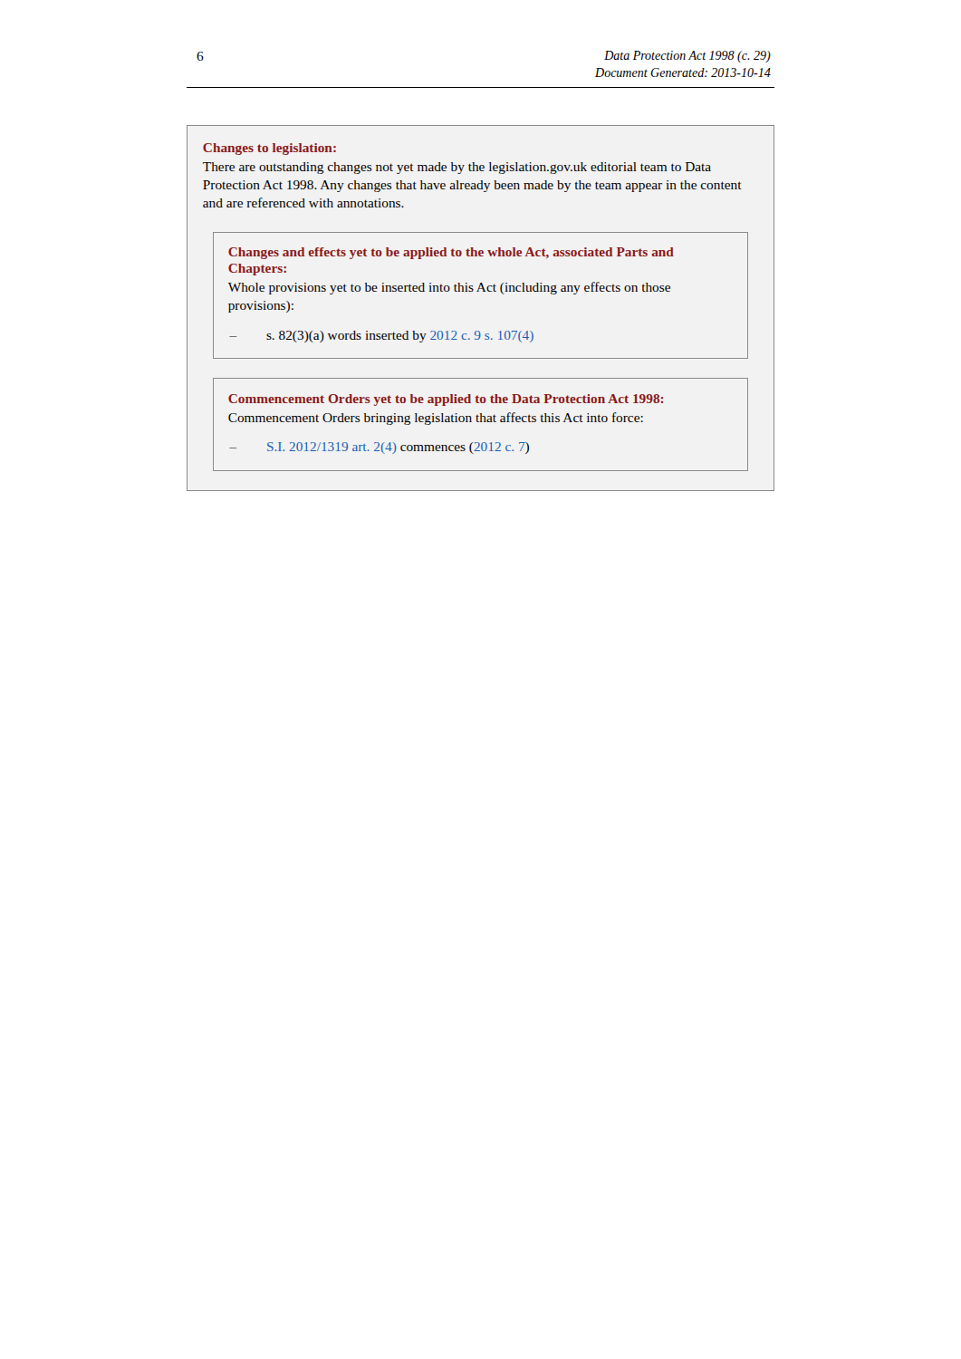6
Data Protection Act 1998 (c. 29)
Document Generated: 2013-10-14
Changes to legislation:
There are outstanding changes not yet made by the legislation.gov.uk editorial team to Data Protection Act 1998. Any changes that have already been made by the team appear in the content and are referenced with annotations.
Changes and effects yet to be applied to the whole Act, associated Parts and
Chapters:
Whole provisions yet to be inserted into this Act (including any effects on those provisions):
–
s. 82(3)(a) words inserted by 2012 c. 9 s. 107(4)
Commencement Orders yet to be applied to the Data Protection Act 1998:
Commencement Orders bringing legislation that affects this Act into force:
–
S.I. 2012/1319 art. 2(4) commences (2012 c. 7)